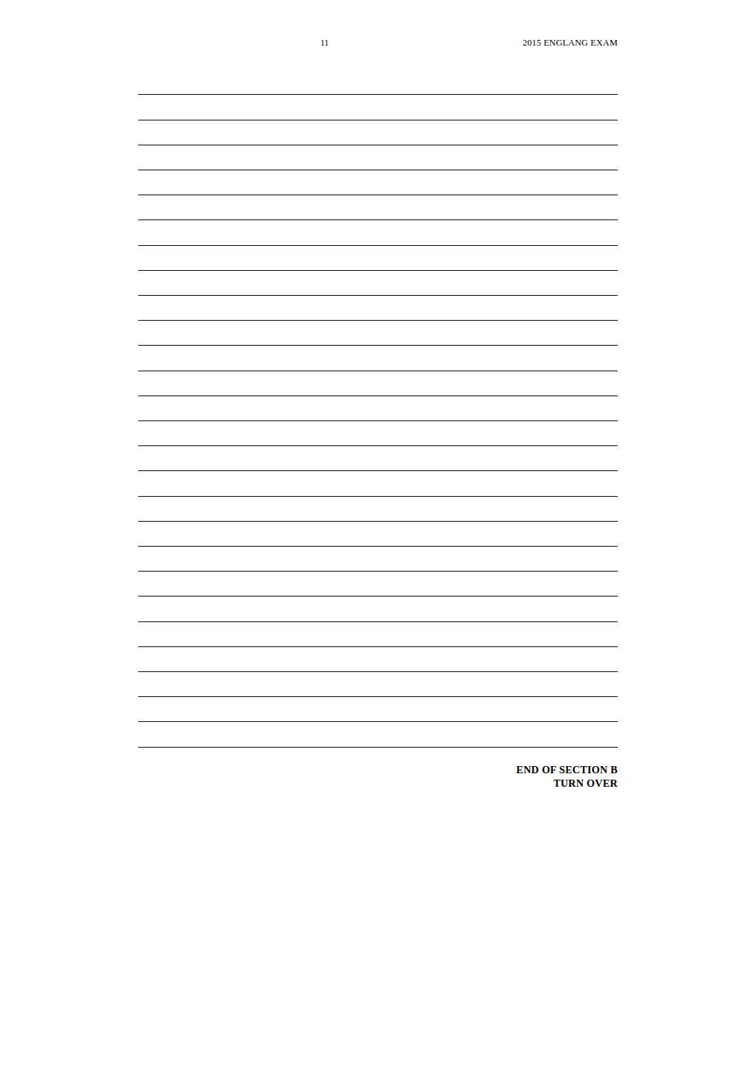11
2015 ENGLANG EXAM
END OF SECTION B
TURN OVER